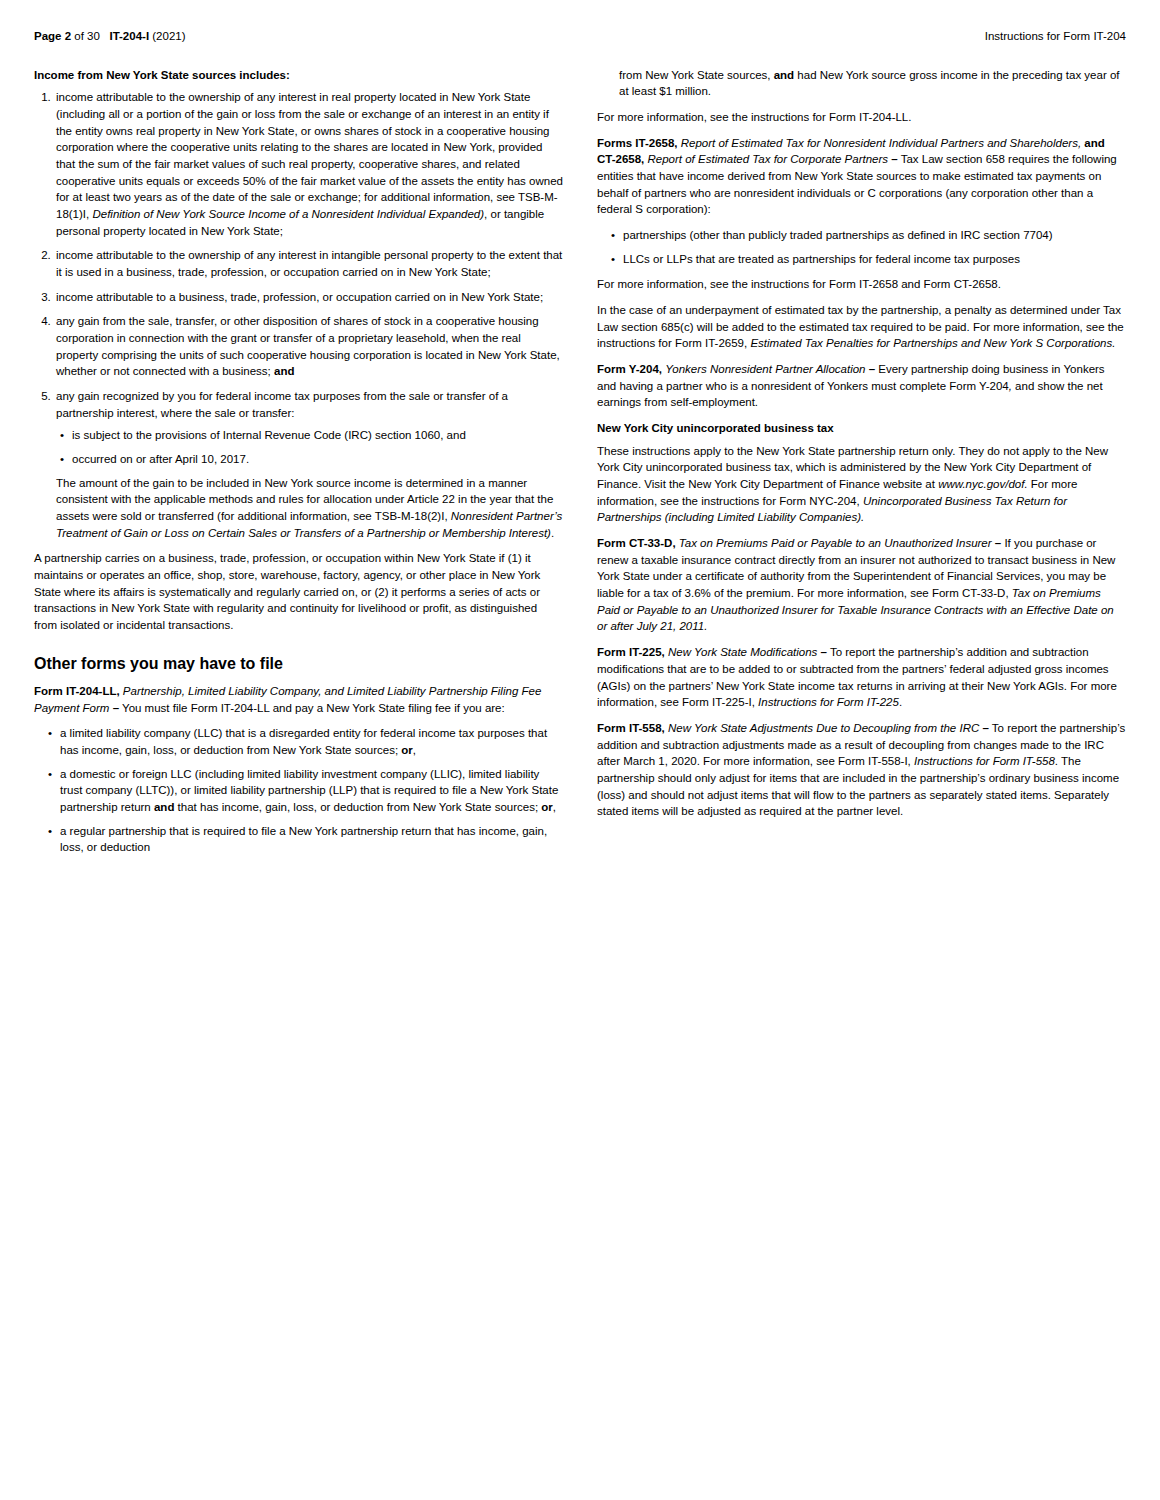Page 2 of 30 IT-204-I (2021)
Instructions for Form IT-204
Income from New York State sources includes:
income attributable to the ownership of any interest in real property located in New York State (including all or a portion of the gain or loss from the sale or exchange of an interest in an entity if the entity owns real property in New York State, or owns shares of stock in a cooperative housing corporation where the cooperative units relating to the shares are located in New York, provided that the sum of the fair market values of such real property, cooperative shares, and related cooperative units equals or exceeds 50% of the fair market value of the assets the entity has owned for at least two years as of the date of the sale or exchange; for additional information, see TSB-M-18(1)I, Definition of New York Source Income of a Nonresident Individual Expanded), or tangible personal property located in New York State;
income attributable to the ownership of any interest in intangible personal property to the extent that it is used in a business, trade, profession, or occupation carried on in New York State;
income attributable to a business, trade, profession, or occupation carried on in New York State;
any gain from the sale, transfer, or other disposition of shares of stock in a cooperative housing corporation in connection with the grant or transfer of a proprietary leasehold, when the real property comprising the units of such cooperative housing corporation is located in New York State, whether or not connected with a business; and
any gain recognized by you for federal income tax purposes from the sale or transfer of a partnership interest, where the sale or transfer:
is subject to the provisions of Internal Revenue Code (IRC) section 1060, and
occurred on or after April 10, 2017.
The amount of the gain to be included in New York source income is determined in a manner consistent with the applicable methods and rules for allocation under Article 22 in the year that the assets were sold or transferred (for additional information, see TSB-M-18(2)I, Nonresident Partner’s Treatment of Gain or Loss on Certain Sales or Transfers of a Partnership or Membership Interest).
A partnership carries on a business, trade, profession, or occupation within New York State if (1) it maintains or operates an office, shop, store, warehouse, factory, agency, or other place in New York State where its affairs is systematically and regularly carried on, or (2) it performs a series of acts or transactions in New York State with regularity and continuity for livelihood or profit, as distinguished from isolated or incidental transactions.
Other forms you may have to file
Form IT-204-LL, Partnership, Limited Liability Company, and Limited Liability Partnership Filing Fee Payment Form – You must file Form IT-204-LL and pay a New York State filing fee if you are:
a limited liability company (LLC) that is a disregarded entity for federal income tax purposes that has income, gain, loss, or deduction from New York State sources; or,
a domestic or foreign LLC (including limited liability investment company (LLIC), limited liability trust company (LLTC)), or limited liability partnership (LLP) that is required to file a New York State partnership return and that has income, gain, loss, or deduction from New York State sources; or,
a regular partnership that is required to file a New York partnership return that has income, gain, loss, or deduction
from New York State sources, and had New York source gross income in the preceding tax year of at least $1 million.
For more information, see the instructions for Form IT-204-LL.
Forms IT-2658, Report of Estimated Tax for Nonresident Individual Partners and Shareholders, and CT-2658, Report of Estimated Tax for Corporate Partners – Tax Law section 658 requires the following entities that have income derived from New York State sources to make estimated tax payments on behalf of partners who are nonresident individuals or C corporations (any corporation other than a federal S corporation):
partnerships (other than publicly traded partnerships as defined in IRC section 7704)
LLCs or LLPs that are treated as partnerships for federal income tax purposes
For more information, see the instructions for Form IT-2658 and Form CT-2658.
In the case of an underpayment of estimated tax by the partnership, a penalty as determined under Tax Law section 685(c) will be added to the estimated tax required to be paid. For more information, see the instructions for Form IT-2659, Estimated Tax Penalties for Partnerships and New York S Corporations.
Form Y-204, Yonkers Nonresident Partner Allocation – Every partnership doing business in Yonkers and having a partner who is a nonresident of Yonkers must complete Form Y-204, and show the net earnings from self-employment.
New York City unincorporated business tax
These instructions apply to the New York State partnership return only. They do not apply to the New York City unincorporated business tax, which is administered by the New York City Department of Finance. Visit the New York City Department of Finance website at www.nyc.gov/dof. For more information, see the instructions for Form NYC-204, Unincorporated Business Tax Return for Partnerships (including Limited Liability Companies).
Form CT-33-D, Tax on Premiums Paid or Payable to an Unauthorized Insurer – If you purchase or renew a taxable insurance contract directly from an insurer not authorized to transact business in New York State under a certificate of authority from the Superintendent of Financial Services, you may be liable for a tax of 3.6% of the premium. For more information, see Form CT-33-D, Tax on Premiums Paid or Payable to an Unauthorized Insurer for Taxable Insurance Contracts with an Effective Date on or after July 21, 2011.
Form IT-225, New York State Modifications – To report the partnership’s addition and subtraction modifications that are to be added to or subtracted from the partners’ federal adjusted gross incomes (AGIs) on the partners’ New York State income tax returns in arriving at their New York AGIs. For more information, see Form IT-225-I, Instructions for Form IT-225.
Form IT-558, New York State Adjustments Due to Decoupling from the IRC – To report the partnership’s addition and subtraction adjustments made as a result of decoupling from changes made to the IRC after March 1, 2020. For more information, see Form IT-558-I, Instructions for Form IT-558. The partnership should only adjust for items that are included in the partnership’s ordinary business income (loss) and should not adjust items that will flow to the partners as separately stated items. Separately stated items will be adjusted as required at the partner level.